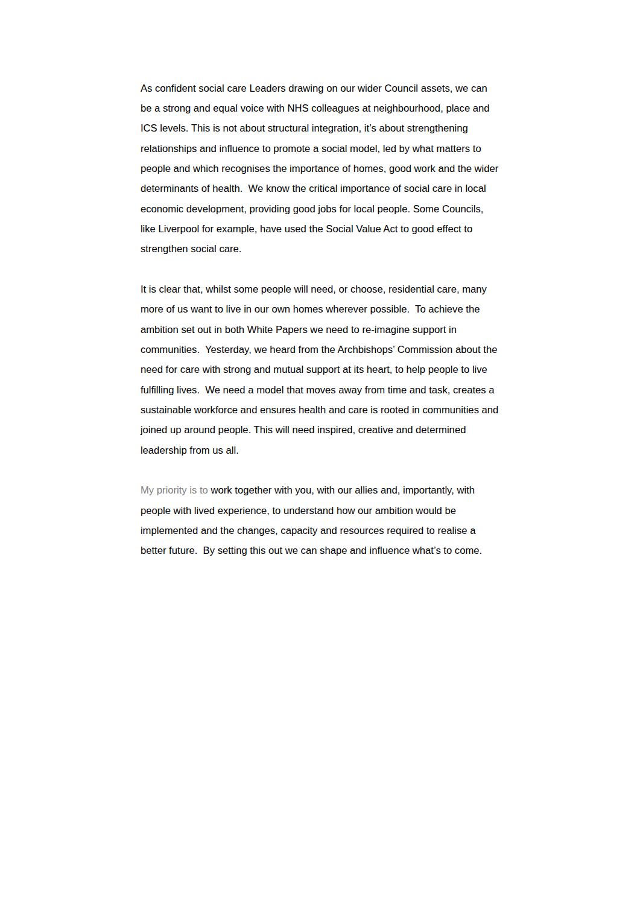As confident social care Leaders drawing on our wider Council assets, we can be a strong and equal voice with NHS colleagues at neighbourhood, place and ICS levels. This is not about structural integration, it’s about strengthening relationships and influence to promote a social model, led by what matters to people and which recognises the importance of homes, good work and the wider determinants of health. We know the critical importance of social care in local economic development, providing good jobs for local people. Some Councils, like Liverpool for example, have used the Social Value Act to good effect to strengthen social care.
It is clear that, whilst some people will need, or choose, residential care, many more of us want to live in our own homes wherever possible. To achieve the ambition set out in both White Papers we need to re-imagine support in communities. Yesterday, we heard from the Archbishops’ Commission about the need for care with strong and mutual support at its heart, to help people to live fulfilling lives. We need a model that moves away from time and task, creates a sustainable workforce and ensures health and care is rooted in communities and joined up around people. This will need inspired, creative and determined leadership from us all.
My priority is to work together with you, with our allies and, importantly, with people with lived experience, to understand how our ambition would be implemented and the changes, capacity and resources required to realise a better future. By setting this out we can shape and influence what’s to come.